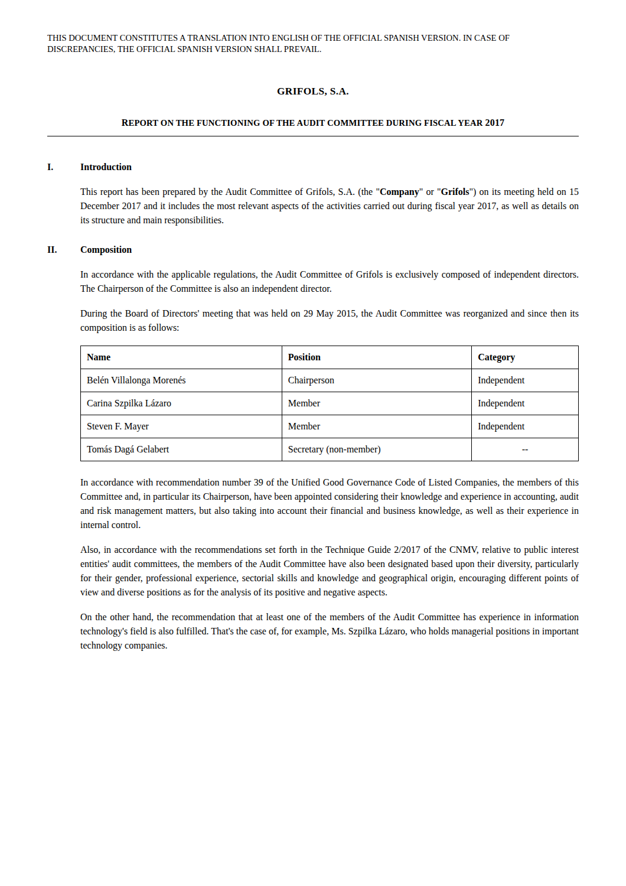THIS DOCUMENT CONSTITUTES A TRANSLATION INTO ENGLISH OF THE OFFICIAL SPANISH VERSION. IN CASE OF DISCREPANCIES, THE OFFICIAL SPANISH VERSION SHALL PREVAIL.
GRIFOLS, S.A.
REPORT ON THE FUNCTIONING OF THE AUDIT COMMITTEE DURING FISCAL YEAR 2017
I. Introduction
This report has been prepared by the Audit Committee of Grifols, S.A. (the "Company" or "Grifols") on its meeting held on 15 December 2017 and it includes the most relevant aspects of the activities carried out during fiscal year 2017, as well as details on its structure and main responsibilities.
II. Composition
In accordance with the applicable regulations, the Audit Committee of Grifols is exclusively composed of independent directors. The Chairperson of the Committee is also an independent director.
During the Board of Directors' meeting that was held on 29 May 2015, the Audit Committee was reorganized and since then its composition is as follows:
| Name | Position | Category |
| --- | --- | --- |
| Belén Villalonga Morenés | Chairperson | Independent |
| Carina Szpilka Lázaro | Member | Independent |
| Steven F. Mayer | Member | Independent |
| Tomás Dagá Gelabert | Secretary (non-member) | -- |
In accordance with recommendation number 39 of the Unified Good Governance Code of Listed Companies, the members of this Committee and, in particular its Chairperson, have been appointed considering their knowledge and experience in accounting, audit and risk management matters, but also taking into account their financial and business knowledge, as well as their experience in internal control.
Also, in accordance with the recommendations set forth in the Technique Guide 2/2017 of the CNMV, relative to public interest entities' audit committees, the members of the Audit Committee have also been designated based upon their diversity, particularly for their gender, professional experience, sectorial skills and knowledge and geographical origin, encouraging different points of view and diverse positions as for the analysis of its positive and negative aspects.
On the other hand, the recommendation that at least one of the members of the Audit Committee has experience in information technology's field is also fulfilled. That's the case of, for example, Ms. Szpilka Lázaro, who holds managerial positions in important technology companies.